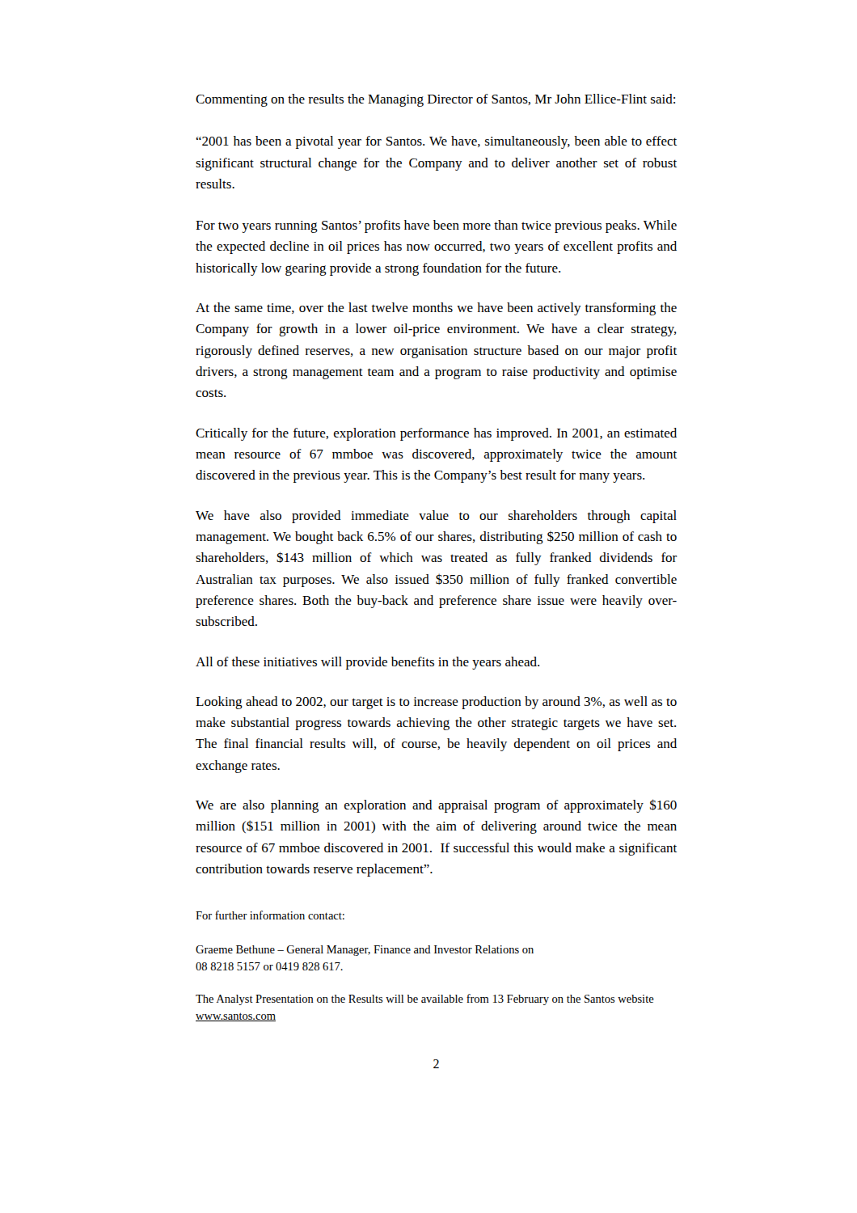Commenting on the results the Managing Director of Santos, Mr John Ellice-Flint said:
“2001 has been a pivotal year for Santos. We have, simultaneously, been able to effect significant structural change for the Company and to deliver another set of robust results.
For two years running Santos’ profits have been more than twice previous peaks. While the expected decline in oil prices has now occurred, two years of excellent profits and historically low gearing provide a strong foundation for the future.
At the same time, over the last twelve months we have been actively transforming the Company for growth in a lower oil-price environment. We have a clear strategy, rigorously defined reserves, a new organisation structure based on our major profit drivers, a strong management team and a program to raise productivity and optimise costs.
Critically for the future, exploration performance has improved. In 2001, an estimated mean resource of 67 mmboe was discovered, approximately twice the amount discovered in the previous year. This is the Company’s best result for many years.
We have also provided immediate value to our shareholders through capital management. We bought back 6.5% of our shares, distributing $250 million of cash to shareholders, $143 million of which was treated as fully franked dividends for Australian tax purposes. We also issued $350 million of fully franked convertible preference shares. Both the buy-back and preference share issue were heavily over-subscribed.
All of these initiatives will provide benefits in the years ahead.
Looking ahead to 2002, our target is to increase production by around 3%, as well as to make substantial progress towards achieving the other strategic targets we have set. The final financial results will, of course, be heavily dependent on oil prices and exchange rates.
We are also planning an exploration and appraisal program of approximately $160 million ($151 million in 2001) with the aim of delivering around twice the mean resource of 67 mmboe discovered in 2001. If successful this would make a significant contribution towards reserve replacement”.
For further information contact:
Graeme Bethune – General Manager, Finance and Investor Relations on
08 8218 5157 or 0419 828 617.
The Analyst Presentation on the Results will be available from 13 February on the Santos website www.santos.com
2